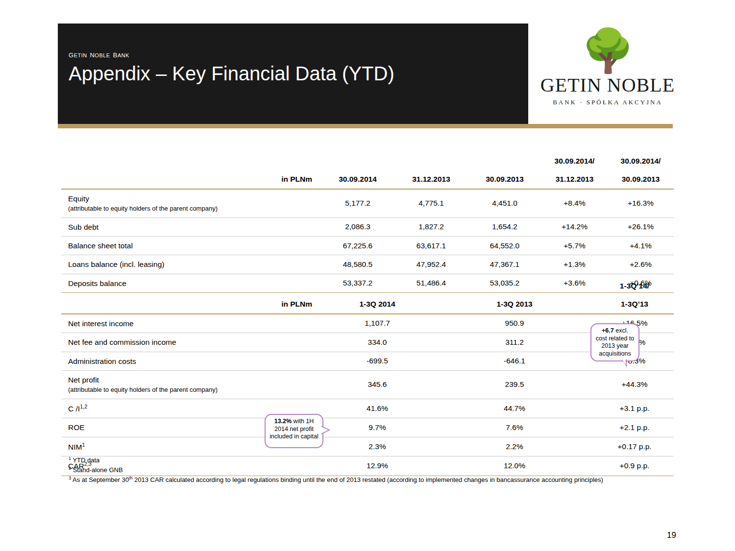GETIN NOBLE BANK
Appendix – Key Financial Data (YTD)
🌳
GETIN NOBLE
BANK · SPÓŁKA AKCYJNA
| | | | | | 30.09.2014/ | 30.09.2014/ |
| --- | --- | --- | --- | --- | --- | --- |
| | in PLNm | 30.09.2014 | 31.12.2013 | 30.09.2013 | 31.12.2013 | 30.09.2013 |
| Equity (attributable to equity holders of the parent company) | | 5,177.2 | 4,775.1 | 4,451.0 | +8.4% | +16.3% |
| Sub debt | | 2,086.3 | 1,827.2 | 1,654.2 | +14.2% | +26.1% |
| Balance sheet total | | 67,225.6 | 63,617.1 | 64,552.0 | +5.7% | +4.1% |
| Loans balance (incl. leasing) | | 48,580.5 | 47,952.4 | 47,367.1 | +1.3% | +2.6% |
| Deposits balance | | 53,337.2 | 51,486.4 | 53,035.2 | +3.6% | +0.6% |
| | | | | 1-3Q’14/ |
| --- | --- | --- | --- | --- |
| | in PLNm | 1-3Q 2014 | 1-3Q 2013 | 1-3Q’13 |
| Net interest income | | 1,107.7 | 950.9 | +16.5% |
| Net fee and commission income | | 334.0 | 311.2 | +7.3% |
| Administration costs | | -699.5 | -646.1 | +8.3% |
| Net profit (attributable to equity holders of the parent company) | | 345.6 | 239.5 | +44.3% |
| C /I 1,2 | | 41.6% | 44.7% | +3.1 p.p. |
| ROE | | 9.7% | 7.6% | +2.1 p.p. |
| NIM 1 | | 2.3% | 2.2% | +0.17 p.p. |
| CAR 2,3 | | 12.9% | 12.0% | +0.9 p.p. |
+6.7 excl. cost related to 2013 year acquisitions
13.2% with 1H 2014 net profit included in capital
1 YTD data
2 Stand-alone GNB
3 As at September 30th 2013 CAR calculated according to legal regulations binding until the end of 2013 restated (according to implemented changes in bancassurance accounting principles)
19